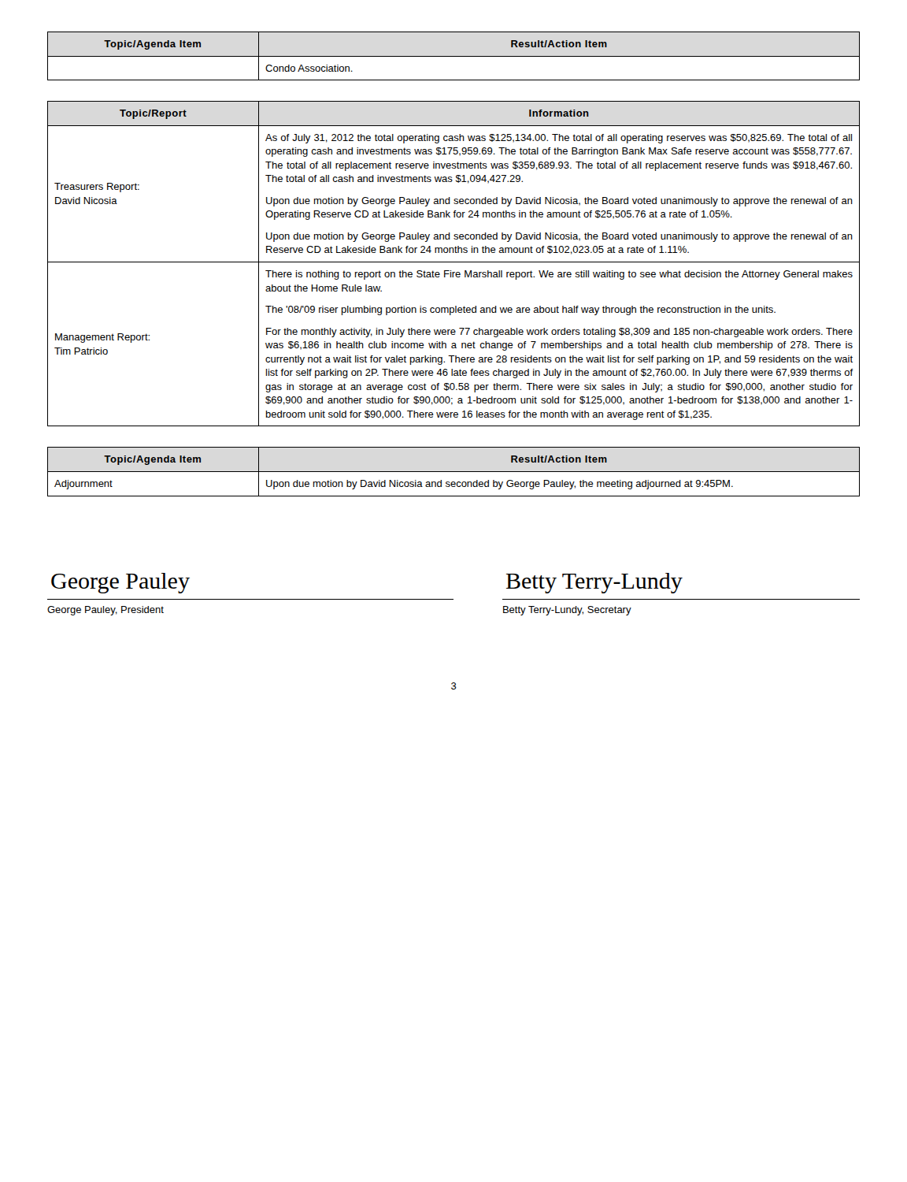| Topic/Agenda Item | Result/Action Item |
| --- | --- |
| | Condo Association. |
| Topic/Report | Information |
| --- | --- |
| Treasurers Report: David Nicosia | As of July 31, 2012 the total operating cash was $125,134.00. The total of all operating reserves was $50,825.69. The total of all operating cash and investments was $175,959.69. The total of the Barrington Bank Max Safe reserve account was $558,777.67. The total of all replacement reserve investments was $359,689.93. The total of all replacement reserve funds was $918,467.60. The total of all cash and investments was $1,094,427.29. Upon due motion by George Pauley and seconded by David Nicosia, the Board voted unanimously to approve the renewal of an Operating Reserve CD at Lakeside Bank for 24 months in the amount of $25,505.76 at a rate of 1.05%. Upon due motion by George Pauley and seconded by David Nicosia, the Board voted unanimously to approve the renewal of an Reserve CD at Lakeside Bank for 24 months in the amount of $102,023.05 at a rate of 1.11%. |
| Management Report: Tim Patricio | There is nothing to report on the State Fire Marshall report. We are still waiting to see what decision the Attorney General makes about the Home Rule law. The '08/'09 riser plumbing portion is completed and we are about half way through the reconstruction in the units. For the monthly activity, in July there were 77 chargeable work orders totaling $8,309 and 185 non-chargeable work orders. There was $6,186 in health club income with a net change of 7 memberships and a total health club membership of 278. There is currently not a wait list for valet parking. There are 28 residents on the wait list for self parking on 1P, and 59 residents on the wait list for self parking on 2P. There were 46 late fees charged in July in the amount of $2,760.00. In July there were 67,939 therms of gas in storage at an average cost of $0.58 per therm. There were six sales in July; a studio for $90,000, another studio for $69,900 and another studio for $90,000; a 1-bedroom unit sold for $125,000, another 1-bedroom for $138,000 and another 1-bedroom unit sold for $90,000. There were 16 leases for the month with an average rent of $1,235. |
| Topic/Agenda Item | Result/Action Item |
| --- | --- |
| Adjournment | Upon due motion by David Nicosia and seconded by George Pauley, the meeting adjourned at 9:45PM. |
| George Pauley George Pauley, President | | Betty Terry-Lundy Betty Terry-Lundy, Secretary |
3